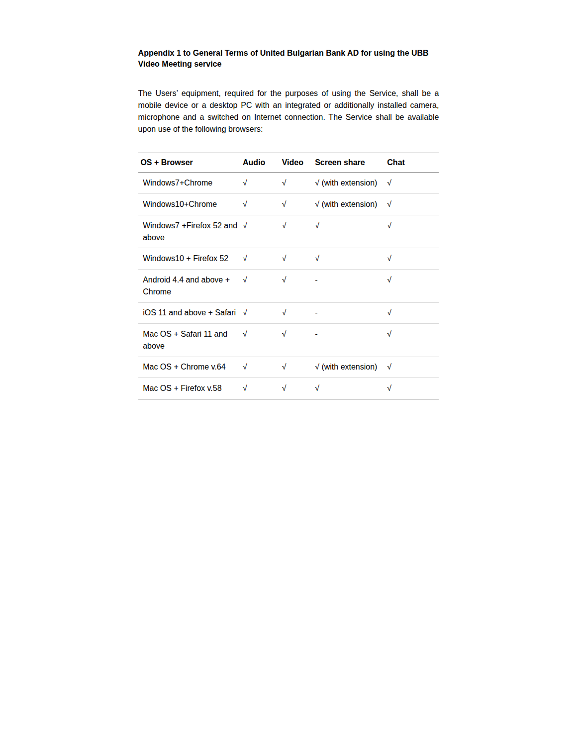Appendix 1 to General Terms of United Bulgarian Bank AD for using the UBB Video Meeting service
The Users’ equipment, required for the purposes of using the Service, shall be a mobile device or a desktop PC with an integrated or additionally installed camera, microphone and a switched on Internet connection. The Service shall be available upon use of the following browsers:
| OS + Browser | Audio | Video | Screen share | Chat |
| --- | --- | --- | --- | --- |
| Windows7+Chrome | √ | √ | √ (with extension) | √ |
| Windows10+Chrome | √ | √ | √ (with extension) | √ |
| Windows7 +Firefox 52 and above | √ | √ | √ | √ |
| Windows10 + Firefox 52 | √ | √ | √ | √ |
| Android 4.4 and above + Chrome | √ | √ | - | √ |
| iOS 11 and above + Safari | √ | √ | - | √ |
| Mac OS + Safari 11 and above | √ | √ | - | √ |
| Mac OS + Chrome v.64 | √ | √ | √ (with extension) | √ |
| Mac OS + Firefox v.58 | √ | √ | √ | √ |